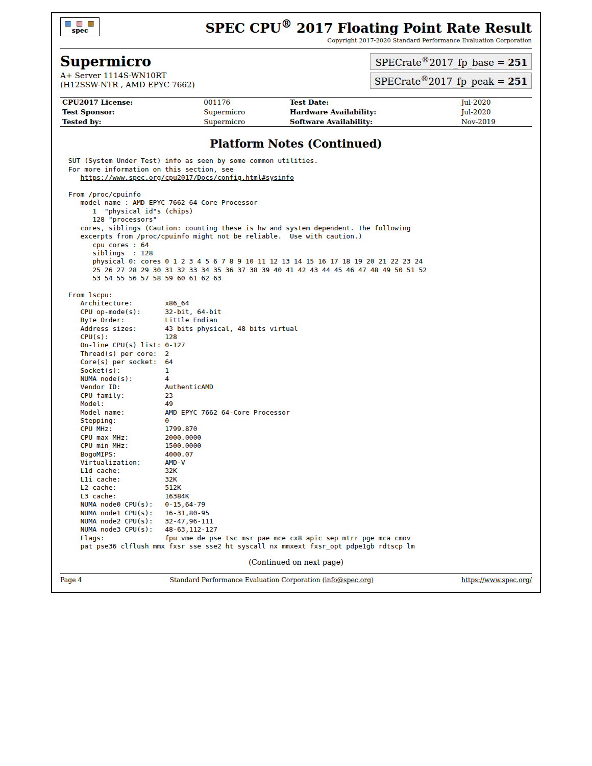▥ ▥ ▥
spec
SPEC CPU® 2017 Floating Point Rate Result
Copyright 2017-2020 Standard Performance Evaluation Corporation
Supermicro
A+ Server 1114S-WN10RT
(H12SSW-NTR , AMD EPYC 7662)
SPECrate®2017_fp_base = 251
SPECrate®2017_fp_peak = 251
| CPU2017 License: | 001176 | Test Date: | Jul-2020 |
| Test Sponsor: | Supermicro | Hardware Availability: | Jul-2020 |
| Tested by: | Supermicro | Software Availability: | Nov-2019 |
Platform Notes (Continued)
  SUT (System Under Test) info as seen by some common utilities.
  For more information on this section, see
     https://www.spec.org/cpu2017/Docs/config.html#sysinfo

  From /proc/cpuinfo
     model name : AMD EPYC 7662 64-Core Processor
        1  "physical id"s (chips)
        128 "processors"
     cores, siblings (Caution: counting these is hw and system dependent. The following
     excerpts from /proc/cpuinfo might not be reliable.  Use with caution.)
        cpu cores : 64
        siblings  : 128
        physical 0: cores 0 1 2 3 4 5 6 7 8 9 10 11 12 13 14 15 16 17 18 19 20 21 22 23 24
        25 26 27 28 29 30 31 32 33 34 35 36 37 38 39 40 41 42 43 44 45 46 47 48 49 50 51 52
        53 54 55 56 57 58 59 60 61 62 63

  From lscpu:
     Architecture:        x86_64
     CPU op-mode(s):      32-bit, 64-bit
     Byte Order:          Little Endian
     Address sizes:       43 bits physical, 48 bits virtual
     CPU(s):              128
     On-line CPU(s) list: 0-127
     Thread(s) per core:  2
     Core(s) per socket:  64
     Socket(s):           1
     NUMA node(s):        4
     Vendor ID:           AuthenticAMD
     CPU family:          23
     Model:               49
     Model name:          AMD EPYC 7662 64-Core Processor
     Stepping:            0
     CPU MHz:             1799.870
     CPU max MHz:         2000.0000
     CPU min MHz:         1500.0000
     BogoMIPS:            4000.07
     Virtualization:      AMD-V
     L1d cache:           32K
     L1i cache:           32K
     L2 cache:            512K
     L3 cache:            16384K
     NUMA node0 CPU(s):   0-15,64-79
     NUMA node1 CPU(s):   16-31,80-95
     NUMA node2 CPU(s):   32-47,96-111
     NUMA node3 CPU(s):   48-63,112-127
     Flags:               fpu vme de pse tsc msr pae mce cx8 apic sep mtrr pge mca cmov
     pat pse36 clflush mmx fxsr sse sse2 ht syscall nx mmxext fxsr_opt pdpe1gb rdtscp lm
(Continued on next page)
Page 4 Standard Performance Evaluation Corporation (info@spec.org) https://www.spec.org/